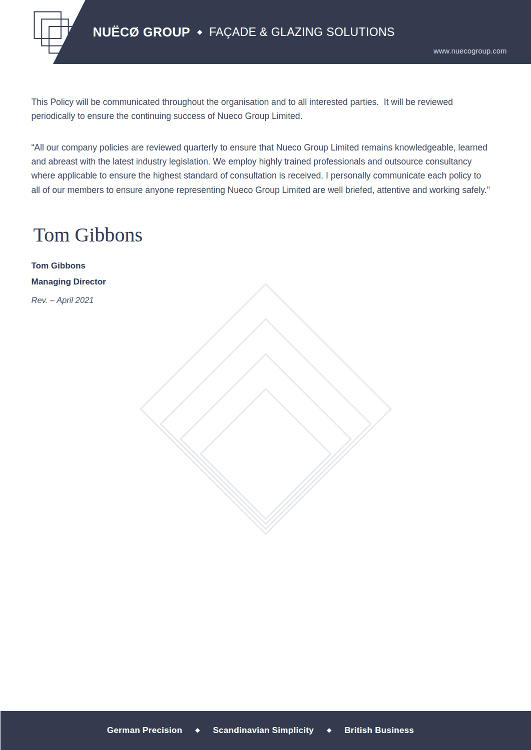NUËCØ GROUP ◆ FAÇADE & GLAZING SOLUTIONS
www.nuecogroup.com
This Policy will be communicated throughout the organisation and to all interested parties. It will be reviewed periodically to ensure the continuing success of Nueco Group Limited.
“All our company policies are reviewed quarterly to ensure that Nueco Group Limited remains knowledgeable, learned and abreast with the latest industry legislation. We employ highly trained professionals and outsource consultancy where applicable to ensure the highest standard of consultation is received. I personally communicate each policy to all of our members to ensure anyone representing Nueco Group Limited are well briefed, attentive and working safely."
Tom Gibbons
Tom Gibbons Managing Director Rev. – April 2021
German Precision ◆ Scandinavian Simplicity ◆ British Business